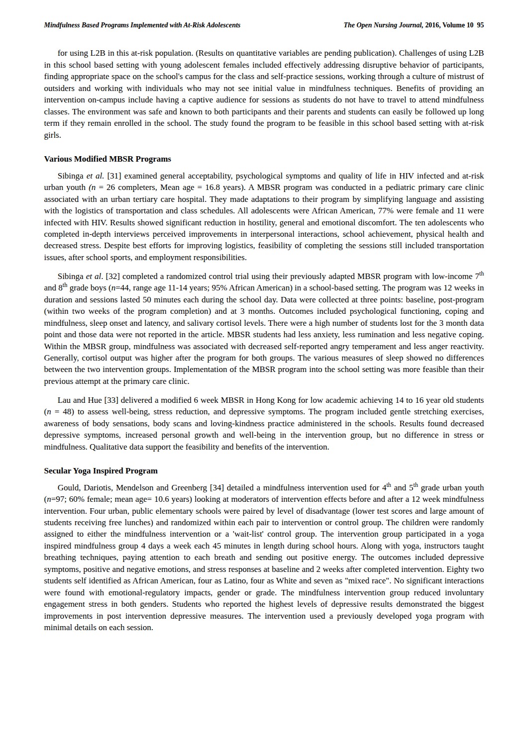Mindfulness Based Programs Implemented with At-Risk Adolescents The Open Nursing Journal, 2016, Volume 10 95
for using L2B in this at-risk population. (Results on quantitative variables are pending publication). Challenges of using L2B in this school based setting with young adolescent females included effectively addressing disruptive behavior of participants, finding appropriate space on the school's campus for the class and self-practice sessions, working through a culture of mistrust of outsiders and working with individuals who may not see initial value in mindfulness techniques. Benefits of providing an intervention on-campus include having a captive audience for sessions as students do not have to travel to attend mindfulness classes. The environment was safe and known to both participants and their parents and students can easily be followed up long term if they remain enrolled in the school. The study found the program to be feasible in this school based setting with at-risk girls.
Various Modified MBSR Programs
Sibinga et al. [31] examined general acceptability, psychological symptoms and quality of life in HIV infected and at-risk urban youth (n = 26 completers, Mean age = 16.8 years). A MBSR program was conducted in a pediatric primary care clinic associated with an urban tertiary care hospital. They made adaptations to their program by simplifying language and assisting with the logistics of transportation and class schedules. All adolescents were African American, 77% were female and 11 were infected with HIV. Results showed significant reduction in hostility, general and emotional discomfort. The ten adolescents who completed in-depth interviews perceived improvements in interpersonal interactions, school achievement, physical health and decreased stress. Despite best efforts for improving logistics, feasibility of completing the sessions still included transportation issues, after school sports, and employment responsibilities.
Sibinga et al. [32] completed a randomized control trial using their previously adapted MBSR program with low-income 7th and 8th grade boys (n=44, range age 11-14 years; 95% African American) in a school-based setting. The program was 12 weeks in duration and sessions lasted 50 minutes each during the school day. Data were collected at three points: baseline, post-program (within two weeks of the program completion) and at 3 months. Outcomes included psychological functioning, coping and mindfulness, sleep onset and latency, and salivary cortisol levels. There were a high number of students lost for the 3 month data point and those data were not reported in the article. MBSR students had less anxiety, less rumination and less negative coping. Within the MBSR group, mindfulness was associated with decreased self-reported angry temperament and less anger reactivity. Generally, cortisol output was higher after the program for both groups. The various measures of sleep showed no differences between the two intervention groups. Implementation of the MBSR program into the school setting was more feasible than their previous attempt at the primary care clinic.
Lau and Hue [33] delivered a modified 6 week MBSR in Hong Kong for low academic achieving 14 to 16 year old students (n = 48) to assess well-being, stress reduction, and depressive symptoms. The program included gentle stretching exercises, awareness of body sensations, body scans and loving-kindness practice administered in the schools. Results found decreased depressive symptoms, increased personal growth and well-being in the intervention group, but no difference in stress or mindfulness. Qualitative data support the feasibility and benefits of the intervention.
Secular Yoga Inspired Program
Gould, Dariotis, Mendelson and Greenberg [34] detailed a mindfulness intervention used for 4th and 5th grade urban youth (n=97; 60% female; mean age= 10.6 years) looking at moderators of intervention effects before and after a 12 week mindfulness intervention. Four urban, public elementary schools were paired by level of disadvantage (lower test scores and large amount of students receiving free lunches) and randomized within each pair to intervention or control group. The children were randomly assigned to either the mindfulness intervention or a 'wait-list' control group. The intervention group participated in a yoga inspired mindfulness group 4 days a week each 45 minutes in length during school hours. Along with yoga, instructors taught breathing techniques, paying attention to each breath and sending out positive energy. The outcomes included depressive symptoms, positive and negative emotions, and stress responses at baseline and 2 weeks after completed intervention. Eighty two students self identified as African American, four as Latino, four as White and seven as "mixed race". No significant interactions were found with emotional-regulatory impacts, gender or grade. The mindfulness intervention group reduced involuntary engagement stress in both genders. Students who reported the highest levels of depressive results demonstrated the biggest improvements in post intervention depressive measures. The intervention used a previously developed yoga program with minimal details on each session.